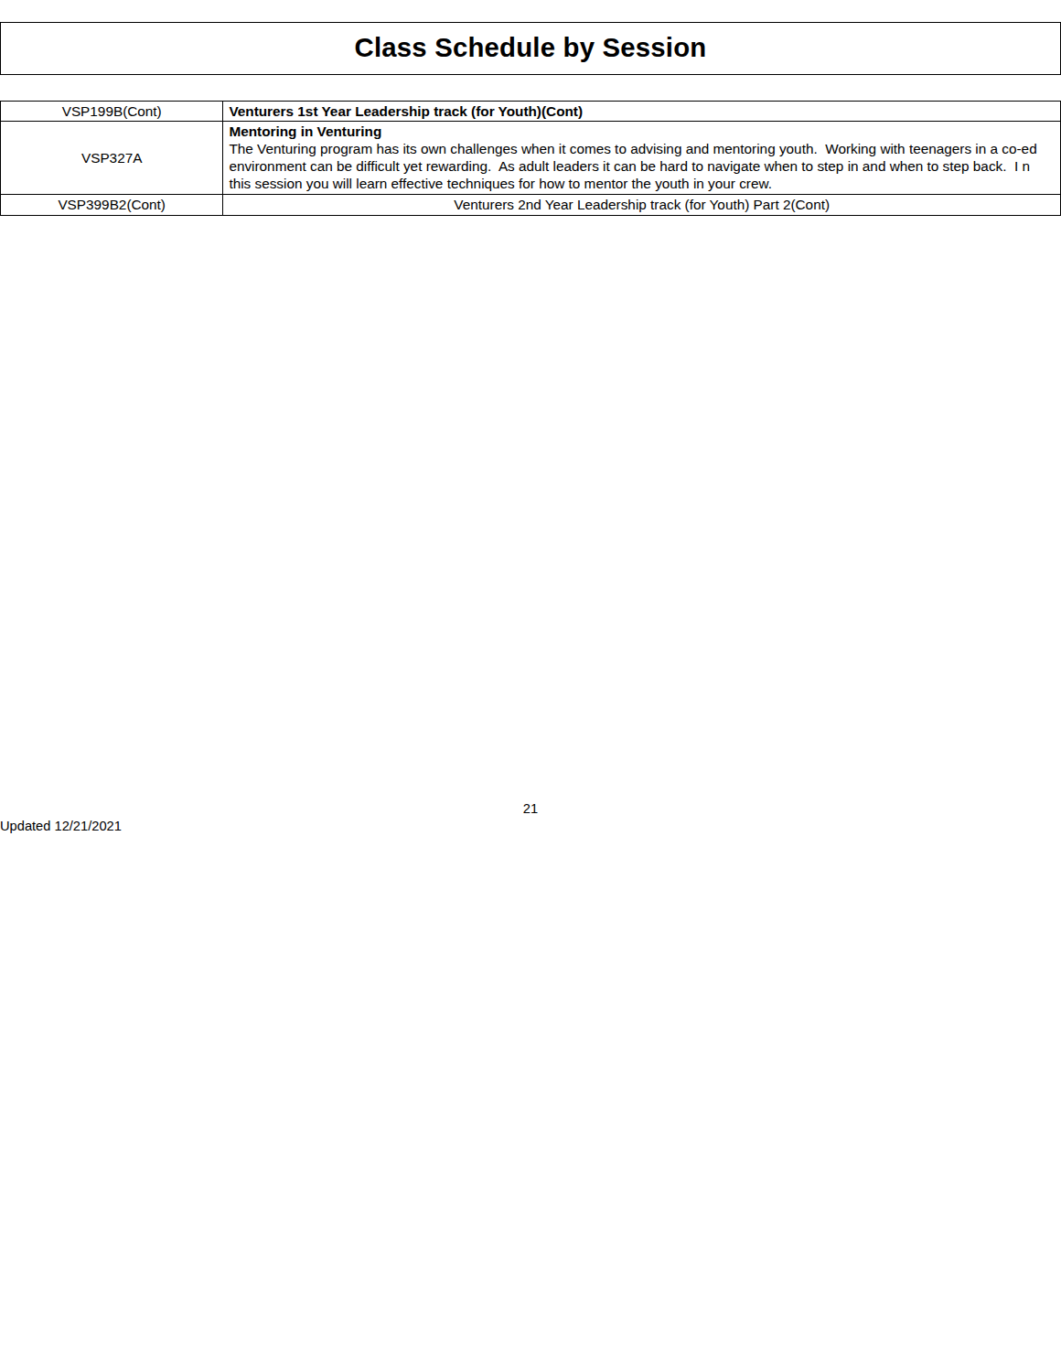Class Schedule by Session
| VSP199B(Cont) | Venturers 1st Year Leadership track (for Youth)(Cont) |
| VSP327A | Mentoring in Venturing The Venturing program has its own challenges when it comes to advising and mentoring youth. Working with teenagers in a co-ed environment can be difficult yet rewarding. As adult leaders it can be hard to navigate when to step in and when to step back. I n this session you will learn effective techniques for how to mentor the youth in your crew. |
| VSP399B2(Cont) | Venturers 2nd Year Leadership track (for Youth) Part 2(Cont) |
21
Updated 12/21/2021